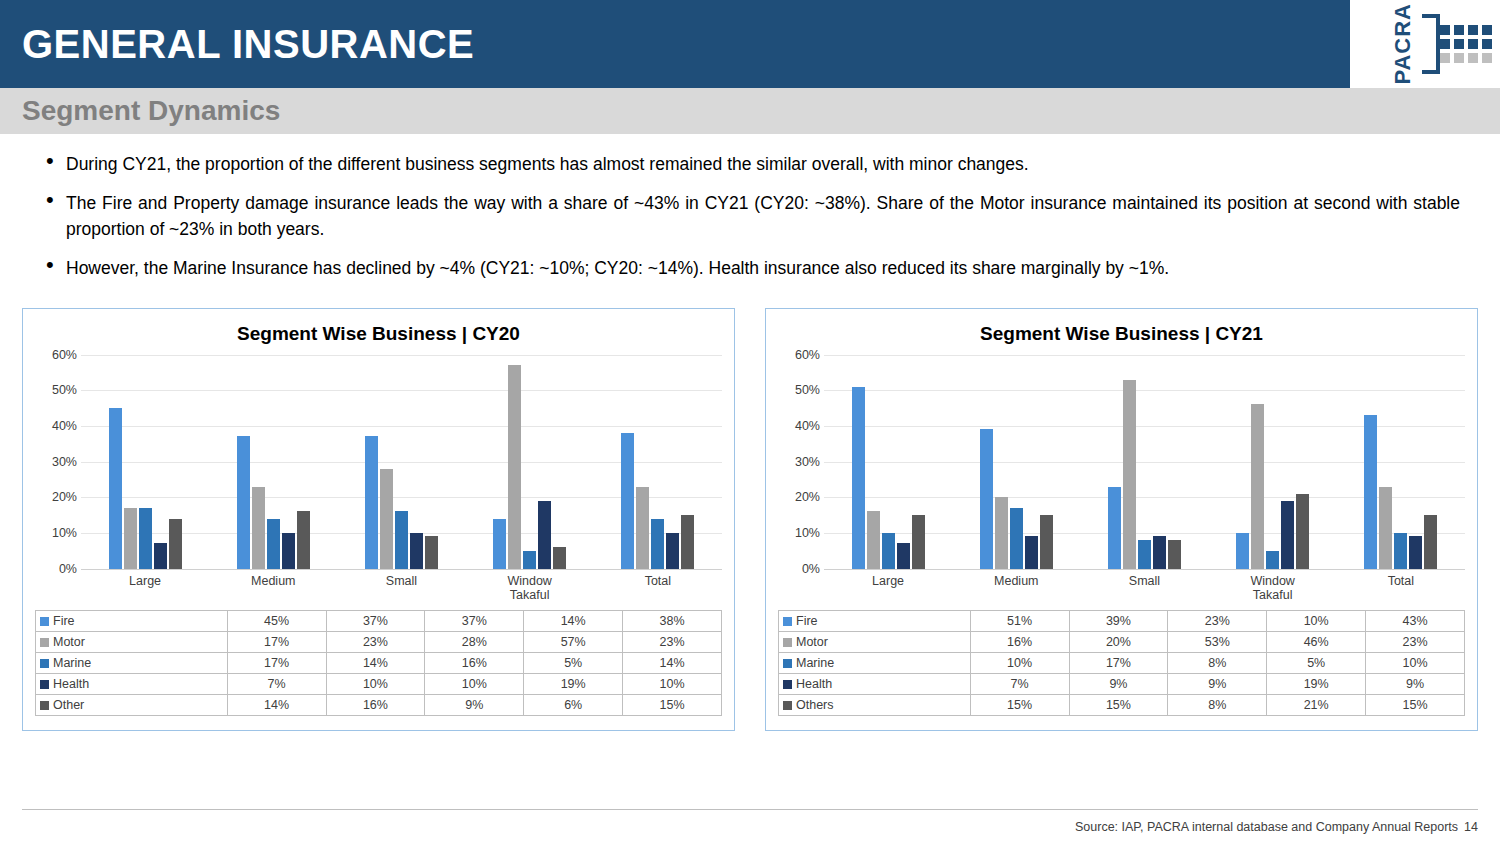GENERAL INSURANCE
PACRA
Segment Dynamics
During CY21, the proportion of the different business segments has almost remained the similar overall, with minor changes.
The Fire and Property damage insurance leads the way with a share of ~43% in CY21 (CY20: ~38%). Share of the Motor insurance maintained its position at second with stable proportion of ~23% in both years.
However, the Marine Insurance has declined by ~4% (CY21: ~10%; CY20: ~14%). Health insurance also reduced its share marginally by ~1%.
Segment Wise Business | CY20
60%
50%
40%
30%
20%
10%
0%
Large
Medium
Small
Window
Takaful
Total
| Fire | 45% | 37% | 37% | 14% | 38% |
| Motor | 17% | 23% | 28% | 57% | 23% |
| Marine | 17% | 14% | 16% | 5% | 14% |
| Health | 7% | 10% | 10% | 19% | 10% |
| Other | 14% | 16% | 9% | 6% | 15% |
Segment Wise Business | CY21
60%
50%
40%
30%
20%
10%
0%
Large
Medium
Small
Window
Takaful
Total
| Fire | 51% | 39% | 23% | 10% | 43% |
| Motor | 16% | 20% | 53% | 46% | 23% |
| Marine | 10% | 17% | 8% | 5% | 10% |
| Health | 7% | 9% | 9% | 19% | 9% |
| Others | 15% | 15% | 8% | 21% | 15% |
Source: IAP, PACRA internal database and Company Annual Reports14